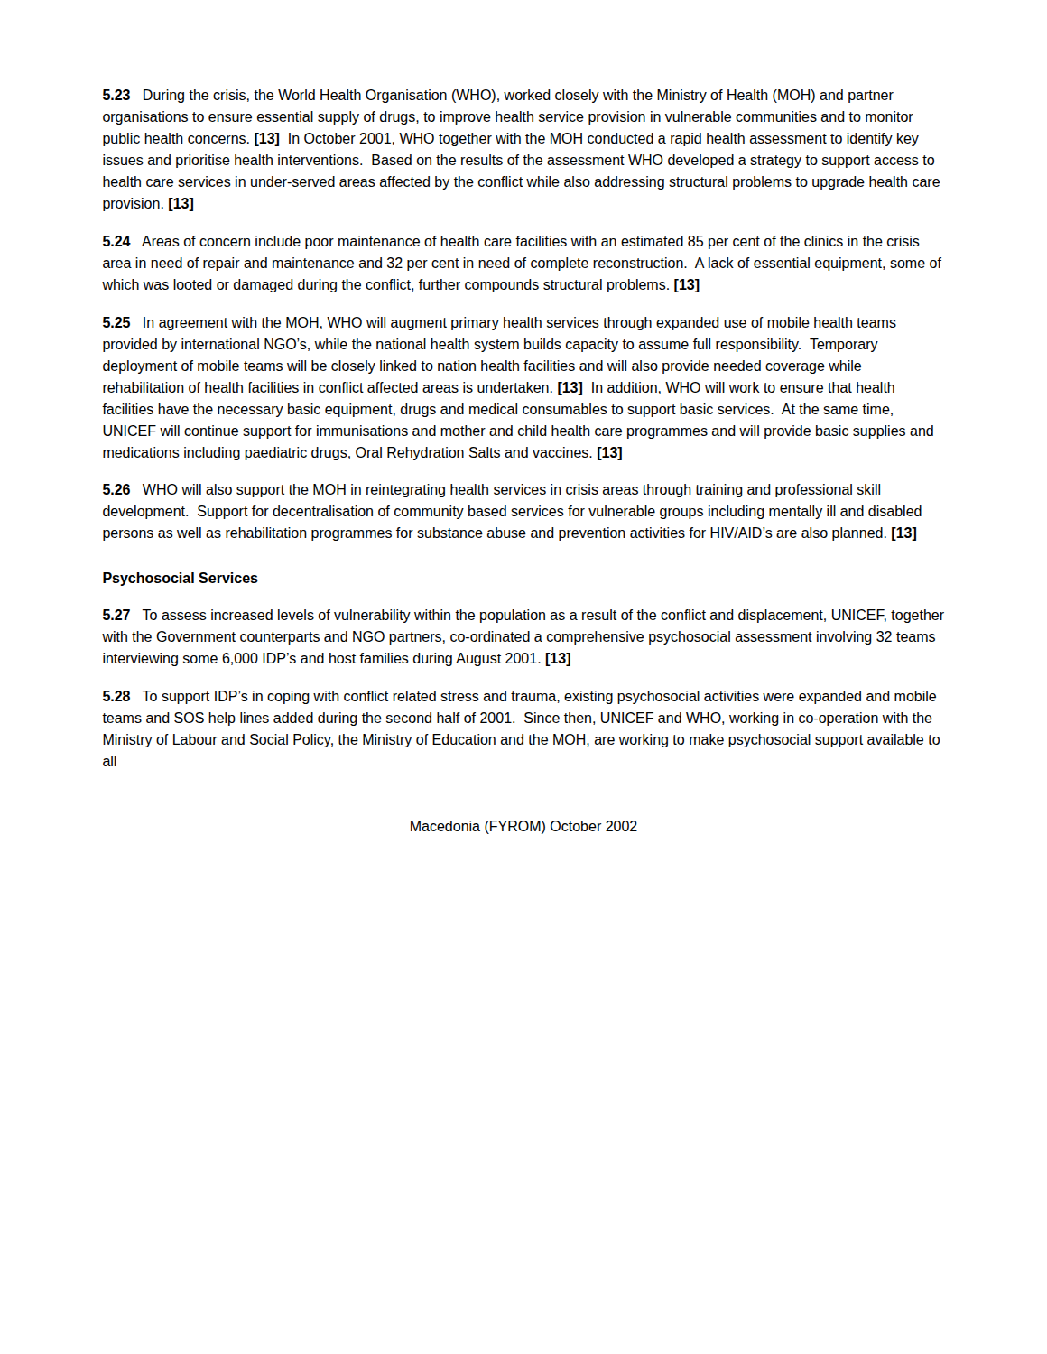5.23 During the crisis, the World Health Organisation (WHO), worked closely with the Ministry of Health (MOH) and partner organisations to ensure essential supply of drugs, to improve health service provision in vulnerable communities and to monitor public health concerns. [13] In October 2001, WHO together with the MOH conducted a rapid health assessment to identify key issues and prioritise health interventions. Based on the results of the assessment WHO developed a strategy to support access to health care services in under-served areas affected by the conflict while also addressing structural problems to upgrade health care provision. [13]
5.24 Areas of concern include poor maintenance of health care facilities with an estimated 85 per cent of the clinics in the crisis area in need of repair and maintenance and 32 per cent in need of complete reconstruction. A lack of essential equipment, some of which was looted or damaged during the conflict, further compounds structural problems. [13]
5.25 In agreement with the MOH, WHO will augment primary health services through expanded use of mobile health teams provided by international NGO’s, while the national health system builds capacity to assume full responsibility. Temporary deployment of mobile teams will be closely linked to nation health facilities and will also provide needed coverage while rehabilitation of health facilities in conflict affected areas is undertaken. [13] In addition, WHO will work to ensure that health facilities have the necessary basic equipment, drugs and medical consumables to support basic services. At the same time, UNICEF will continue support for immunisations and mother and child health care programmes and will provide basic supplies and medications including paediatric drugs, Oral Rehydration Salts and vaccines. [13]
5.26 WHO will also support the MOH in reintegrating health services in crisis areas through training and professional skill development. Support for decentralisation of community based services for vulnerable groups including mentally ill and disabled persons as well as rehabilitation programmes for substance abuse and prevention activities for HIV/AID’s are also planned. [13]
Psychosocial Services
5.27 To assess increased levels of vulnerability within the population as a result of the conflict and displacement, UNICEF, together with the Government counterparts and NGO partners, co-ordinated a comprehensive psychosocial assessment involving 32 teams interviewing some 6,000 IDP’s and host families during August 2001. [13]
5.28 To support IDP’s in coping with conflict related stress and trauma, existing psychosocial activities were expanded and mobile teams and SOS help lines added during the second half of 2001. Since then, UNICEF and WHO, working in co-operation with the Ministry of Labour and Social Policy, the Ministry of Education and the MOH, are working to make psychosocial support available to all
Macedonia (FYROM) October 2002